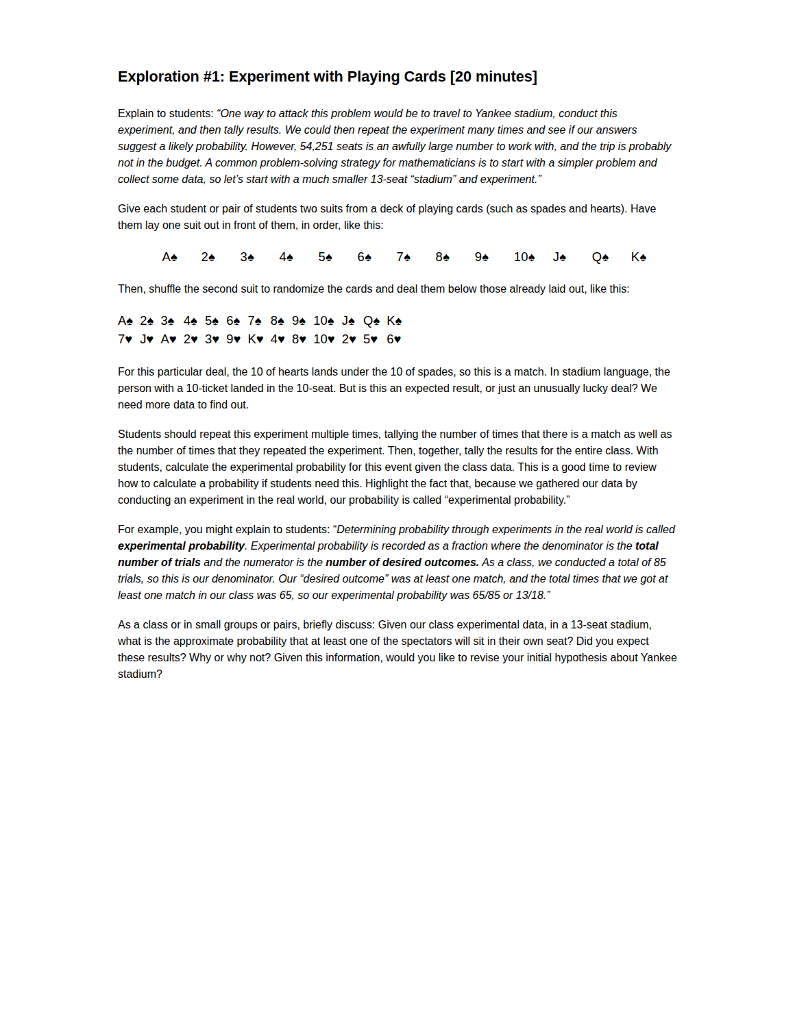Exploration #1: Experiment with Playing Cards [20 minutes]
Explain to students: “One way to attack this problem would be to travel to Yankee stadium, conduct this experiment, and then tally results. We could then repeat the experiment many times and see if our answers suggest a likely probability. However, 54,251 seats is an awfully large number to work with, and the trip is probably not in the budget. A common problem-solving strategy for mathematicians is to start with a simpler problem and collect some data, so let’s start with a much smaller 13-seat “stadium” and experiment.”
Give each student or pair of students two suits from a deck of playing cards (such as spades and hearts). Have them lay one suit out in front of them, in order, like this:
A♠2♠3♠4♠5♠6♠7♠8♠9♠10♠J♠Q♠K♠
Then, shuffle the second suit to randomize the cards and deal them below those already laid out, like this:
| A♠ | 2♠ | 3♠ | 4♠ | 5♠ | 6♠ | 7♠ | 8♠ | 9♠ | 10♠ | J♠ | Q♠ | K♠ |
| 7♥ | J♥ | A♥ | 2♥ | 3♥ | 9♥ | K♥ | 4♥ | 8♥ | 10♥ | 2♥ | 5♥ | 6♥ |
For this particular deal, the 10 of hearts lands under the 10 of spades, so this is a match. In stadium language, the person with a 10-ticket landed in the 10-seat. But is this an expected result, or just an unusually lucky deal? We need more data to find out.
Students should repeat this experiment multiple times, tallying the number of times that there is a match as well as the number of times that they repeated the experiment. Then, together, tally the results for the entire class. With students, calculate the experimental probability for this event given the class data. This is a good time to review how to calculate a probability if students need this. Highlight the fact that, because we gathered our data by conducting an experiment in the real world, our probability is called “experimental probability.”
For example, you might explain to students: “Determining probability through experiments in the real world is called experimental probability. Experimental probability is recorded as a fraction where the denominator is the total number of trials and the numerator is the number of desired outcomes. As a class, we conducted a total of 85 trials, so this is our denominator. Our “desired outcome” was at least one match, and the total times that we got at least one match in our class was 65, so our experimental probability was 65/85 or 13/18.”
As a class or in small groups or pairs, briefly discuss: Given our class experimental data, in a 13-seat stadium, what is the approximate probability that at least one of the spectators will sit in their own seat? Did you expect these results? Why or why not? Given this information, would you like to revise your initial hypothesis about Yankee stadium?